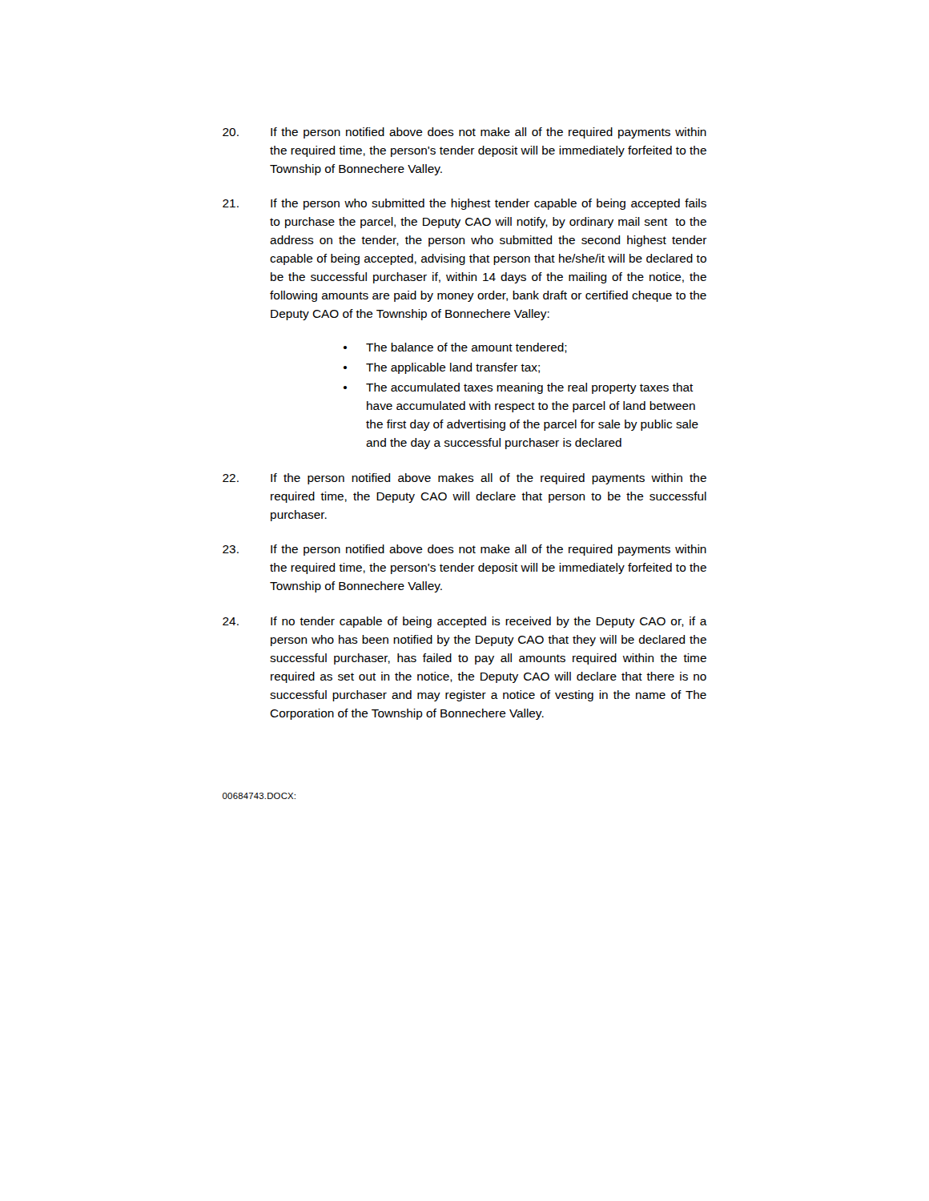20. If the person notified above does not make all of the required payments within the required time, the person's tender deposit will be immediately forfeited to the Township of Bonnechere Valley.
21. If the person who submitted the highest tender capable of being accepted fails to purchase the parcel, the Deputy CAO will notify, by ordinary mail sent to the address on the tender, the person who submitted the second highest tender capable of being accepted, advising that person that he/she/it will be declared to be the successful purchaser if, within 14 days of the mailing of the notice, the following amounts are paid by money order, bank draft or certified cheque to the Deputy CAO of the Township of Bonnechere Valley:
The balance of the amount tendered;
The applicable land transfer tax;
The accumulated taxes meaning the real property taxes that have accumulated with respect to the parcel of land between the first day of advertising of the parcel for sale by public sale and the day a successful purchaser is declared
22. If the person notified above makes all of the required payments within the required time, the Deputy CAO will declare that person to be the successful purchaser.
23. If the person notified above does not make all of the required payments within the required time, the person's tender deposit will be immediately forfeited to the Township of Bonnechere Valley.
24. If no tender capable of being accepted is received by the Deputy CAO or, if a person who has been notified by the Deputy CAO that they will be declared the successful purchaser, has failed to pay all amounts required within the time required as set out in the notice, the Deputy CAO will declare that there is no successful purchaser and may register a notice of vesting in the name of The Corporation of the Township of Bonnechere Valley.
00684743.DOCX: